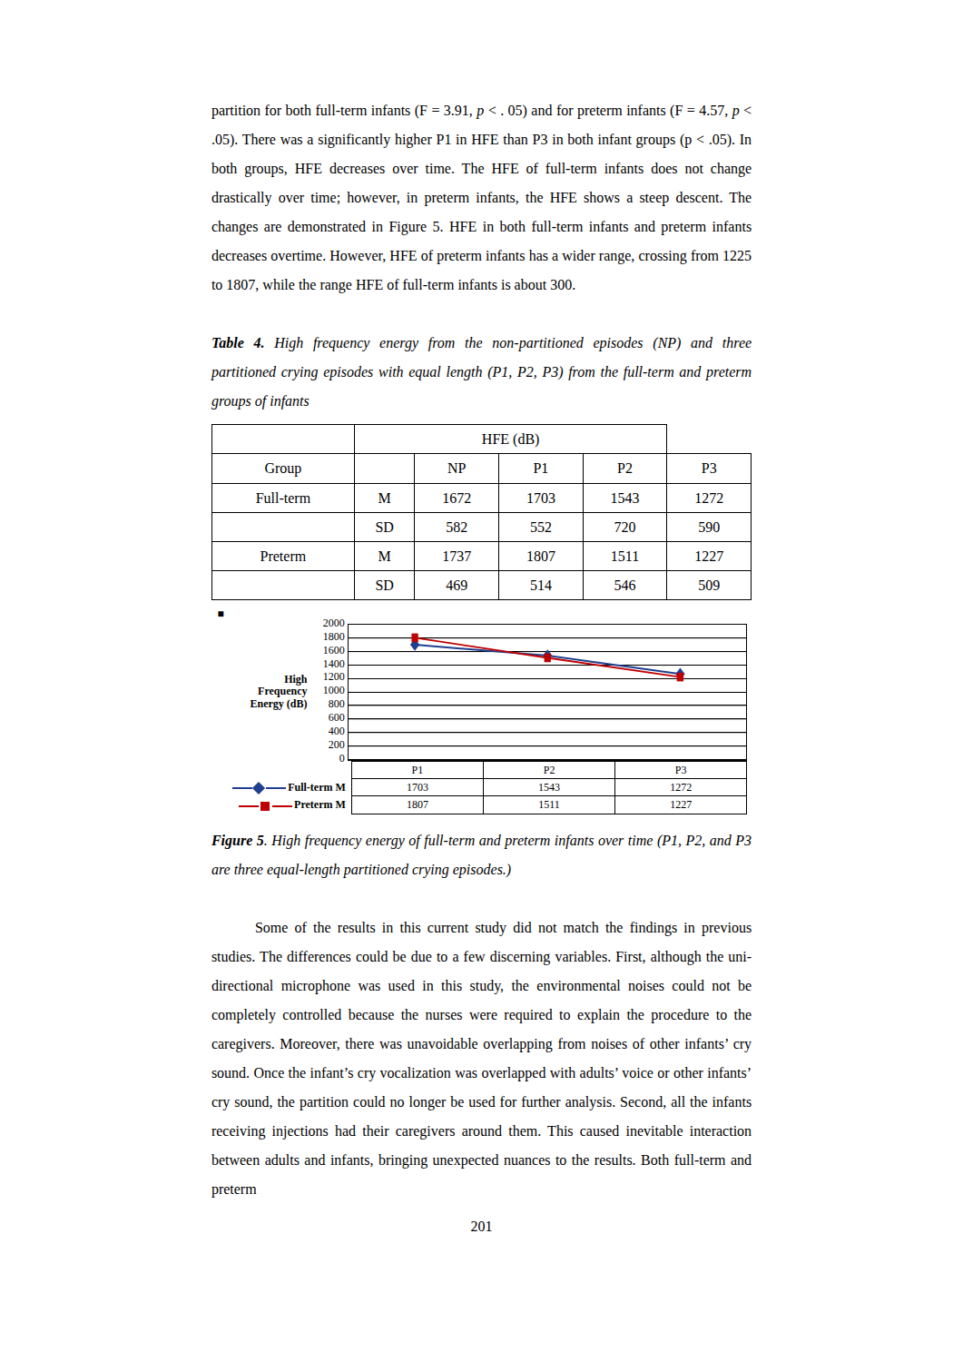partition for both full-term infants (F = 3.91, p < . 05) and for preterm infants (F = 4.57, p < .05). There was a significantly higher P1 in HFE than P3 in both infant groups (p < .05). In both groups, HFE decreases over time. The HFE of full-term infants does not change drastically over time; however, in preterm infants, the HFE shows a steep descent. The changes are demonstrated in Figure 5. HFE in both full-term infants and preterm infants decreases overtime. However, HFE of preterm infants has a wider range, crossing from 1225 to 1807, while the range HFE of full-term infants is about 300.
Table 4. High frequency energy from the non-partitioned episodes (NP) and three partitioned crying episodes with equal length (P1, P2, P3) from the full-term and preterm groups of infants
| | HFE (dB) |
| Group | | NP | P1 | P2 | P3 |
| Full-term | M | 1672 | 1703 | 1543 | 1272 |
| | SD | 582 | 552 | 720 | 590 |
| Preterm | M | 1737 | 1807 | 1511 | 1227 |
| | SD | 469 | 514 | 546 | 509 |
■
High
Frequency
Energy (dB)
2000 1800 1600 1400 1200 1000 800 600 400 200 0
| | P1 | P2 | P3 |
| Full-term M | 1703 | 1543 | 1272 |
| Preterm M | 1807 | 1511 | 1227 |
Figure 5. High frequency energy of full-term and preterm infants over time (P1, P2, and P3 are three equal-length partitioned crying episodes.)
Some of the results in this current study did not match the findings in previous studies. The differences could be due to a few discerning variables. First, although the uni-directional microphone was used in this study, the environmental noises could not be completely controlled because the nurses were required to explain the procedure to the caregivers. Moreover, there was unavoidable overlapping from noises of other infants’ cry sound. Once the infant’s cry vocalization was overlapped with adults’ voice or other infants’ cry sound, the partition could no longer be used for further analysis. Second, all the infants receiving injections had their caregivers around them. This caused inevitable interaction between adults and infants, bringing unexpected nuances to the results. Both full-term and preterm
201